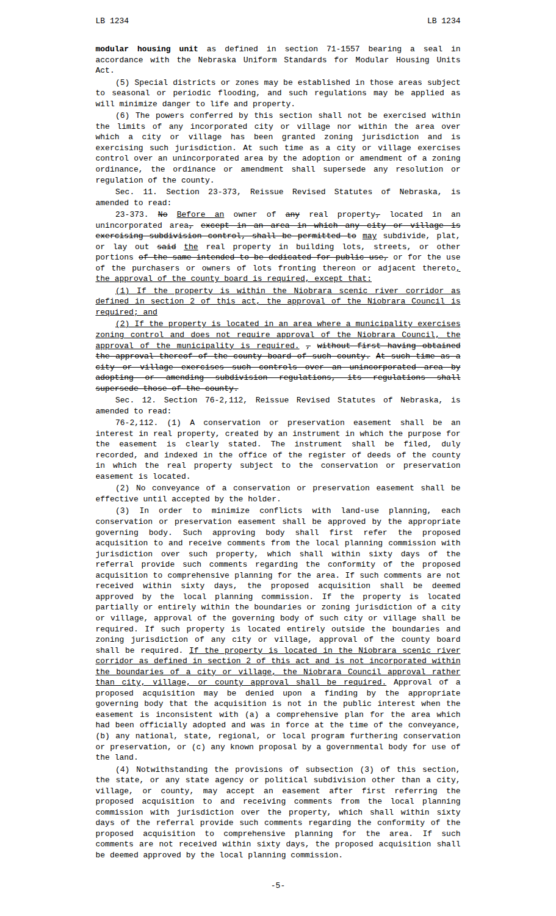LB 1234 LB 1234
modular housing unit as defined in section 71-1557 bearing a seal in accordance with the Nebraska Uniform Standards for Modular Housing Units Act.
(5) Special districts or zones may be established in those areas subject to seasonal or periodic flooding, and such regulations may be applied as will minimize danger to life and property.
(6) The powers conferred by this section shall not be exercised within the limits of any incorporated city or village nor within the area over which a city or village has been granted zoning jurisdiction and is exercising such jurisdiction. At such time as a city or village exercises control over an unincorporated area by the adoption or amendment of a zoning ordinance, the ordinance or amendment shall supersede any resolution or regulation of the county.
Sec. 11. Section 23-373, Reissue Revised Statutes of Nebraska, is amended to read:
23-373. No Before an owner of any real property, located in an unincorporated area, except in an area in which any city or village is exercising subdivision control, shall be permitted to may subdivide, plat, or lay out said the real property in building lots, streets, or other portions of the same intended to be dedicated for public use, or for the use of the purchasers or owners of lots fronting thereon or adjacent thereto, the approval of the county board is required, except that:
(1) If the property is within the Niobrara scenic river corridor as defined in section 2 of this act, the approval of the Niobrara Council is required; and
(2) If the property is located in an area where a municipality exercises zoning control and does not require approval of the Niobrara Council, the approval of the municipality is required. , without first having obtained the approval thereof of the county board of such county. At such time as a city or village exercises such controls over an unincorporated area by adopting or amending subdivision regulations, its regulations shall supersede those of the county.
Sec. 12. Section 76-2,112, Reissue Revised Statutes of Nebraska, is amended to read:
76-2,112. (1) A conservation or preservation easement shall be an interest in real property, created by an instrument in which the purpose for the easement is clearly stated. The instrument shall be filed, duly recorded, and indexed in the office of the register of deeds of the county in which the real property subject to the conservation or preservation easement is located.
(2) No conveyance of a conservation or preservation easement shall be effective until accepted by the holder.
(3) In order to minimize conflicts with land-use planning, each conservation or preservation easement shall be approved by the appropriate governing body. Such approving body shall first refer the proposed acquisition to and receive comments from the local planning commission with jurisdiction over such property, which shall within sixty days of the referral provide such comments regarding the conformity of the proposed acquisition to comprehensive planning for the area. If such comments are not received within sixty days, the proposed acquisition shall be deemed approved by the local planning commission. If the property is located partially or entirely within the boundaries or zoning jurisdiction of a city or village, approval of the governing body of such city or village shall be required. If such property is located entirely outside the boundaries and zoning jurisdiction of any city or village, approval of the county board shall be required. If the property is located in the Niobrara scenic river corridor as defined in section 2 of this act and is not incorporated within the boundaries of a city or village, the Niobrara Council approval rather than city, village, or county approval shall be required. Approval of a proposed acquisition may be denied upon a finding by the appropriate governing body that the acquisition is not in the public interest when the easement is inconsistent with (a) a comprehensive plan for the area which had been officially adopted and was in force at the time of the conveyance, (b) any national, state, regional, or local program furthering conservation or preservation, or (c) any known proposal by a governmental body for use of the land.
(4) Notwithstanding the provisions of subsection (3) of this section, the state, or any state agency or political subdivision other than a city, village, or county, may accept an easement after first referring the proposed acquisition to and receiving comments from the local planning commission with jurisdiction over the property, which shall within sixty days of the referral provide such comments regarding the conformity of the proposed acquisition to comprehensive planning for the area. If such comments are not received within sixty days, the proposed acquisition shall be deemed approved by the local planning commission.
-5-